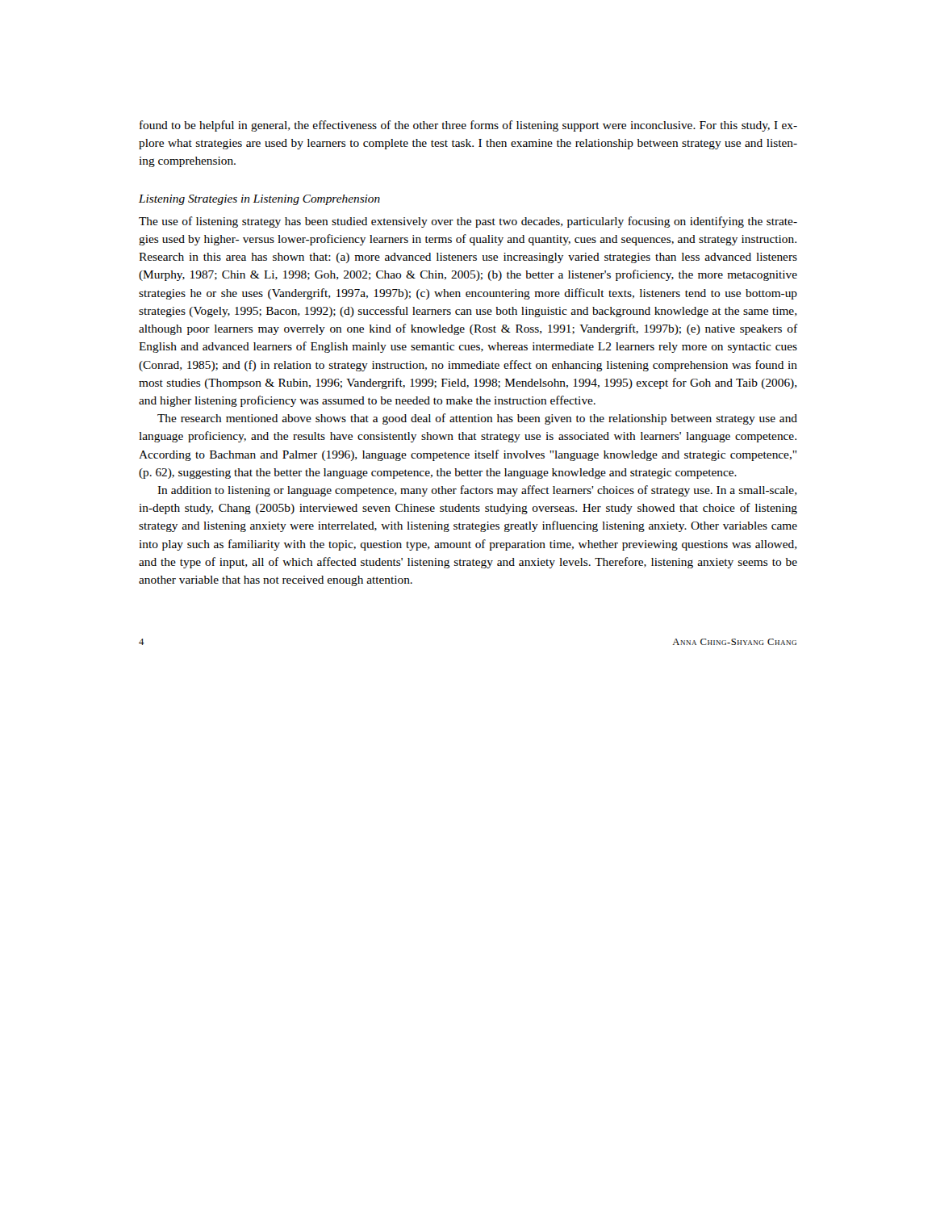found to be helpful in general, the effectiveness of the other three forms of listening support were inconclusive. For this study, I explore what strategies are used by learners to complete the test task. I then examine the relationship between strategy use and listening comprehension.
Listening Strategies in Listening Comprehension
The use of listening strategy has been studied extensively over the past two decades, particularly focusing on identifying the strategies used by higher- versus lower-proficiency learners in terms of quality and quantity, cues and sequences, and strategy instruction. Research in this area has shown that: (a) more advanced listeners use increasingly varied strategies than less advanced listeners (Murphy, 1987; Chin & Li, 1998; Goh, 2002; Chao & Chin, 2005); (b) the better a listener's proficiency, the more metacognitive strategies he or she uses (Vandergrift, 1997a, 1997b); (c) when encountering more difficult texts, listeners tend to use bottom-up strategies (Vogely, 1995; Bacon, 1992); (d) successful learners can use both linguistic and background knowledge at the same time, although poor learners may overrely on one kind of knowledge (Rost & Ross, 1991; Vandergrift, 1997b); (e) native speakers of English and advanced learners of English mainly use semantic cues, whereas intermediate L2 learners rely more on syntactic cues (Conrad, 1985); and (f) in relation to strategy instruction, no immediate effect on enhancing listening comprehension was found in most studies (Thompson & Rubin, 1996; Vandergrift, 1999; Field, 1998; Mendelsohn, 1994, 1995) except for Goh and Taib (2006), and higher listening proficiency was assumed to be needed to make the instruction effective.
The research mentioned above shows that a good deal of attention has been given to the relationship between strategy use and language proficiency, and the results have consistently shown that strategy use is associated with learners' language competence. According to Bachman and Palmer (1996), language competence itself involves "language knowledge and strategic competence," (p. 62), suggesting that the better the language competence, the better the language knowledge and strategic competence.
In addition to listening or language competence, many other factors may affect learners' choices of strategy use. In a small-scale, in-depth study, Chang (2005b) interviewed seven Chinese students studying overseas. Her study showed that choice of listening strategy and listening anxiety were interrelated, with listening strategies greatly influencing listening anxiety. Other variables came into play such as familiarity with the topic, question type, amount of preparation time, whether previewing questions was allowed, and the type of input, all of which affected students' listening strategy and anxiety levels. Therefore, listening anxiety seems to be another variable that has not received enough attention.
4 Anna Ching-Shyang Chang